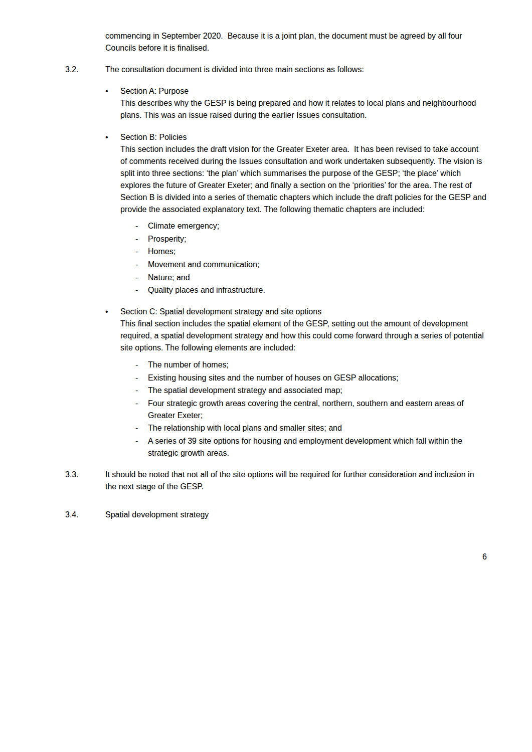commencing in September 2020. Because it is a joint plan, the document must be agreed by all four Councils before it is finalised.
3.2.
The consultation document is divided into three main sections as follows:
Section A: Purpose This describes why the GESP is being prepared and how it relates to local plans and neighbourhood plans. This was an issue raised during the earlier Issues consultation.
Section B: Policies This section includes the draft vision for the Greater Exeter area. It has been revised to take account of comments received during the Issues consultation and work undertaken subsequently. The vision is split into three sections: ‘the plan’ which summarises the purpose of the GESP; ‘the place’ which explores the future of Greater Exeter; and finally a section on the ‘priorities’ for the area. The rest of Section B is divided into a series of thematic chapters which include the draft policies for the GESP and provide the associated explanatory text. The following thematic chapters are included:
Climate emergency;
Prosperity;
Homes;
Movement and communication;
Nature; and
Quality places and infrastructure.
Section C: Spatial development strategy and site options This final section includes the spatial element of the GESP, setting out the amount of development required, a spatial development strategy and how this could come forward through a series of potential site options. The following elements are included:
The number of homes;
Existing housing sites and the number of houses on GESP allocations;
The spatial development strategy and associated map;
Four strategic growth areas covering the central, northern, southern and eastern areas of Greater Exeter;
The relationship with local plans and smaller sites; and
A series of 39 site options for housing and employment development which fall within the strategic growth areas.
3.3.
It should be noted that not all of the site options will be required for further consideration and inclusion in the next stage of the GESP.
3.4.
Spatial development strategy
6